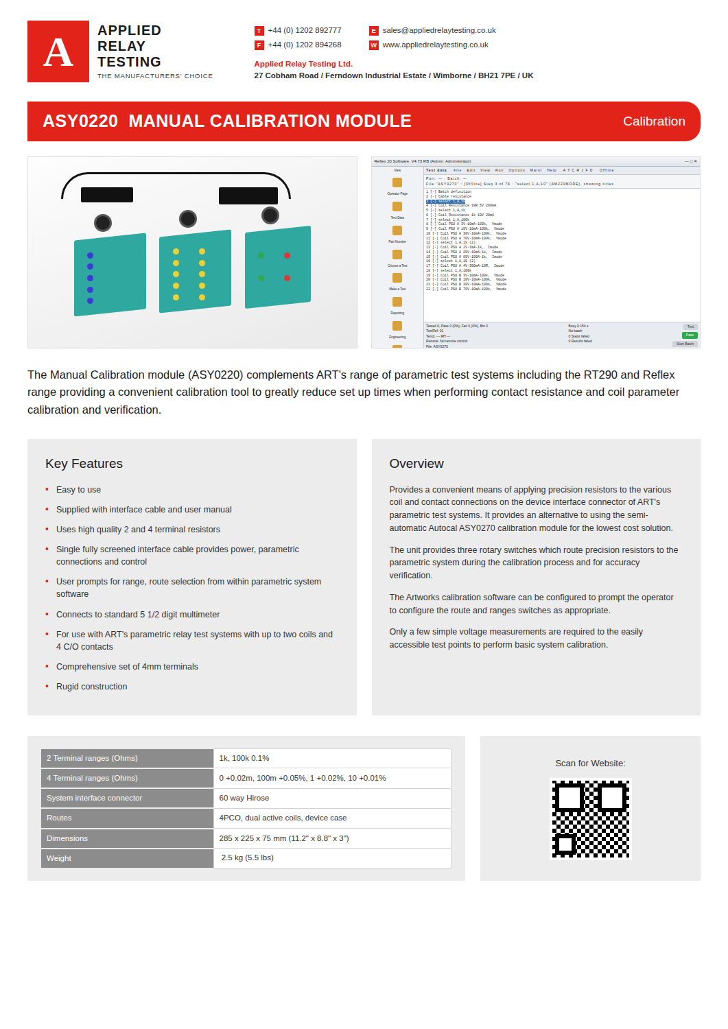A
APPLIED
RELAY
TESTING THE MANUFACTURERS' CHOICE
T +44 (0) 1202 892777
F +44 (0) 1202 894268
E sales@appliedrelaytesting.co.uk
W www.appliedrelaytesting.co.uk
Applied Relay Testing Ltd.
27 Cobham Road / Ferndown Industrial Estate / Wimborne / BH21 7PE / UK
ASY0220 MANUAL CALIBRATION MODULE
Calibration
Reflex 20 Software, V4.73 RB (Admin: Administrator) — □ ✕
View
Operator Page
Test Data
Part Number
Choose a Test
Make a Test
Reporting
Engineering
Log off
Test data File Edit View Run Options Maint Help A T C R J F D Offline
Port: — , Batch: —
File "ASY0270" : [Offline] Step 3 of 76 : "select 1,A,10" (AM220MODE), showing titles
1 [-] Batch definition
2 [-] Cable resistance
3 [-] select 1,A,10
4 [-] Coil Resistance 10R 5V 200mA
5 [-] select 1,A,1k
6 [-] Coil Resistance 1k 10V 20mA
7 [-] select 1,A,100k
8 [-] Coil PSU A 3V-10mA-100k, Vmode
9 [-] Coil PSU A 10V-10mA-100k, Vmode
10 [-] Coil PSU A 30V-10mA-100k, Vmode
11 [-] Coil PSU A 70V-10mA-100k, Vmode
12 [-] select 1,A,1k (2)
13 [-] Coil PSU A 2V-1mA-1k, Imode
14 [-] Coil PSU A 20V-10mA-1k, Imode
15 [-] Coil PSU A 60V-100A-1k, Imode
16 [-] select 1,A,10 (2)
17 [-] Coil PSU A 4V-300mA-10R, Imode
18 [-] select 1,A,100k
19 [-] Coil PSU B 3V-10mA-100k, Vmode
20 [-] Coil PSU B 10V-10mA-100k, Vmode
21 [-] Coil PSU B 30V-10mA-100k, Vmode
22 [-] Coil PSU B 70V-10mA-100k, Vmode
Tested 0, Pass 0 (0%), Fail 0 (0%), Bin 0
TestRef: 01
Temp: --- RH ---
Remote: No remote control
File: ASY0270
Busy 0.154 s
No batch
0 Steps failed
0 Results failed
Test Pass Start Batch Retest
Ready
The Manual Calibration module (ASY0220) complements ART's range of parametric test systems including the RT290 and Reflex range providing a convenient calibration tool to greatly reduce set up times when performing contact resistance and coil parameter calibration and verification.
Key Features
Easy to use
Supplied with interface cable and user manual
Uses high quality 2 and 4 terminal resistors
Single fully screened interface cable provides power, parametric connections and control
User prompts for range, route selection from within parametric system software
Connects to standard 5 1/2 digit multimeter
For use with ART's parametric relay test systems with up to two coils and 4 C/O contacts
Comprehensive set of 4mm terminals
Rugid construction
Overview
Provides a convenient means of applying precision resistors to the various coil and contact connections on the device interface connector of ART's parametric test systems. It provides an alternative to using the semi- automatic Autocal ASY0270 calibration module for the lowest cost solution.
The unit provides three rotary switches which route precision resistors to the parametric system during the calibration process and for accuracy verification.
The Artworks calibration software can be configured to prompt the operator to configure the route and ranges switches as appropriate.
Only a few simple voltage measurements are required to the easily accessible test points to perform basic system calibration.
| 2 Terminal ranges (Ohms) | 1k, 100k 0.1% |
| 4 Terminal ranges (Ohms) | 0 +0.02m, 100m +0.05%, 1 +0.02%, 10 +0.01% |
| System interface connector | 60 way Hirose |
| Routes | 4PCO, dual active coils, device case |
| Dimensions | 285 x 225 x 75 mm (11.2" x 8.8" x 3") |
| Weight | 2.5 kg (5.5 lbs) |
Scan for Website: